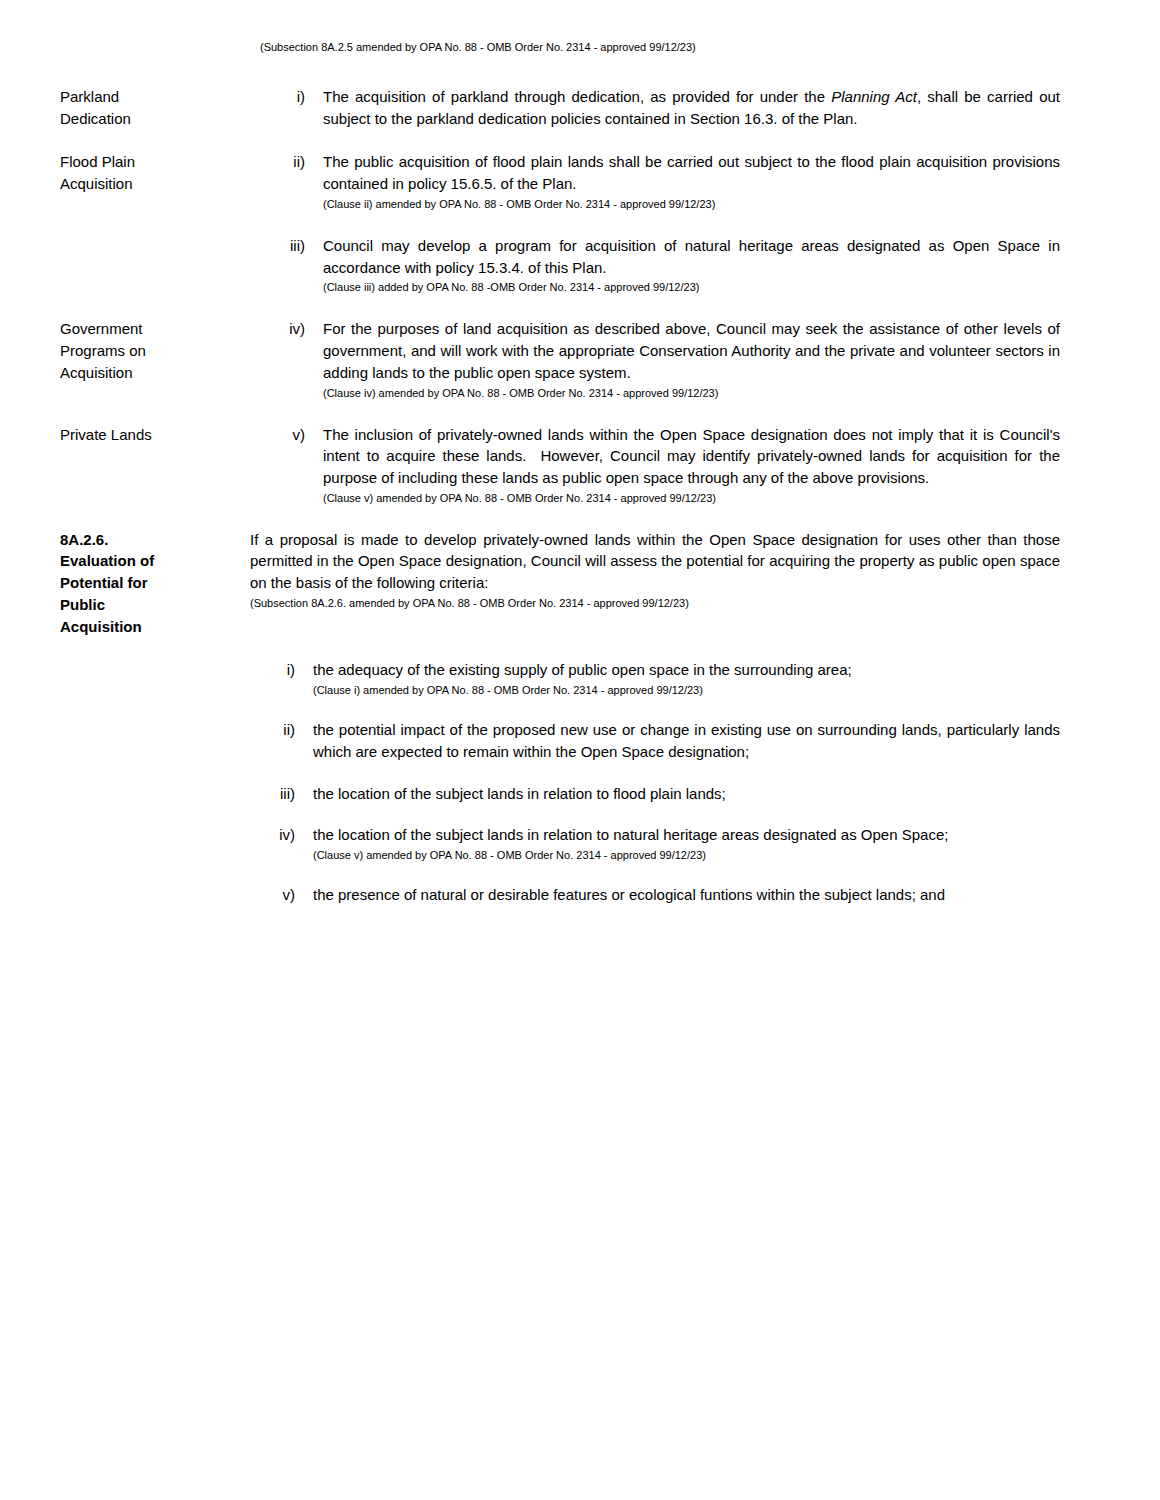(Subsection 8A.2.5 amended by OPA No. 88 - OMB Order No. 2314 - approved 99/12/23)
Parkland
Dedication
i)
The acquisition of parkland through dedication, as provided for under the Planning Act, shall be carried out subject to the parkland dedication policies contained in Section 16.3. of the Plan.
Flood Plain
Acquisition
ii)
The public acquisition of flood plain lands shall be carried out subject to the flood plain acquisition provisions contained in policy 15.6.5. of the Plan. (Clause ii) amended by OPA No. 88 - OMB Order No. 2314 - approved 99/12/23)
iii)
Council may develop a program for acquisition of natural heritage areas designated as Open Space in accordance with policy 15.3.4. of this Plan. (Clause iii) added by OPA No. 88 -OMB Order No. 2314 - approved 99/12/23)
Government
Programs on
Acquisition
iv)
For the purposes of land acquisition as described above, Council may seek the assistance of other levels of government, and will work with the appropriate Conservation Authority and the private and volunteer sectors in adding lands to the public open space system. (Clause iv) amended by OPA No. 88 - OMB Order No. 2314 - approved 99/12/23)
Private Lands
v)
The inclusion of privately-owned lands within the Open Space designation does not imply that it is Council's intent to acquire these lands. However, Council may identify privately-owned lands for acquisition for the purpose of including these lands as public open space through any of the above provisions. (Clause v) amended by OPA No. 88 - OMB Order No. 2314 - approved 99/12/23)
8A.2.6.
Evaluation of
Potential for
Public
Acquisition
If a proposal is made to develop privately-owned lands within the Open Space designation for uses other than those permitted in the Open Space designation, Council will assess the potential for acquiring the property as public open space on the basis of the following criteria: (Subsection 8A.2.6. amended by OPA No. 88 - OMB Order No. 2314 - approved 99/12/23)
i)
the adequacy of the existing supply of public open space in the surrounding area; (Clause i) amended by OPA No. 88 - OMB Order No. 2314 - approved 99/12/23)
ii)
the potential impact of the proposed new use or change in existing use on surrounding lands, particularly lands which are expected to remain within the Open Space designation;
iii)
the location of the subject lands in relation to flood plain lands;
iv)
the location of the subject lands in relation to natural heritage areas designated as Open Space; (Clause v) amended by OPA No. 88 - OMB Order No. 2314 - approved 99/12/23)
v)
the presence of natural or desirable features or ecological funtions within the subject lands; and